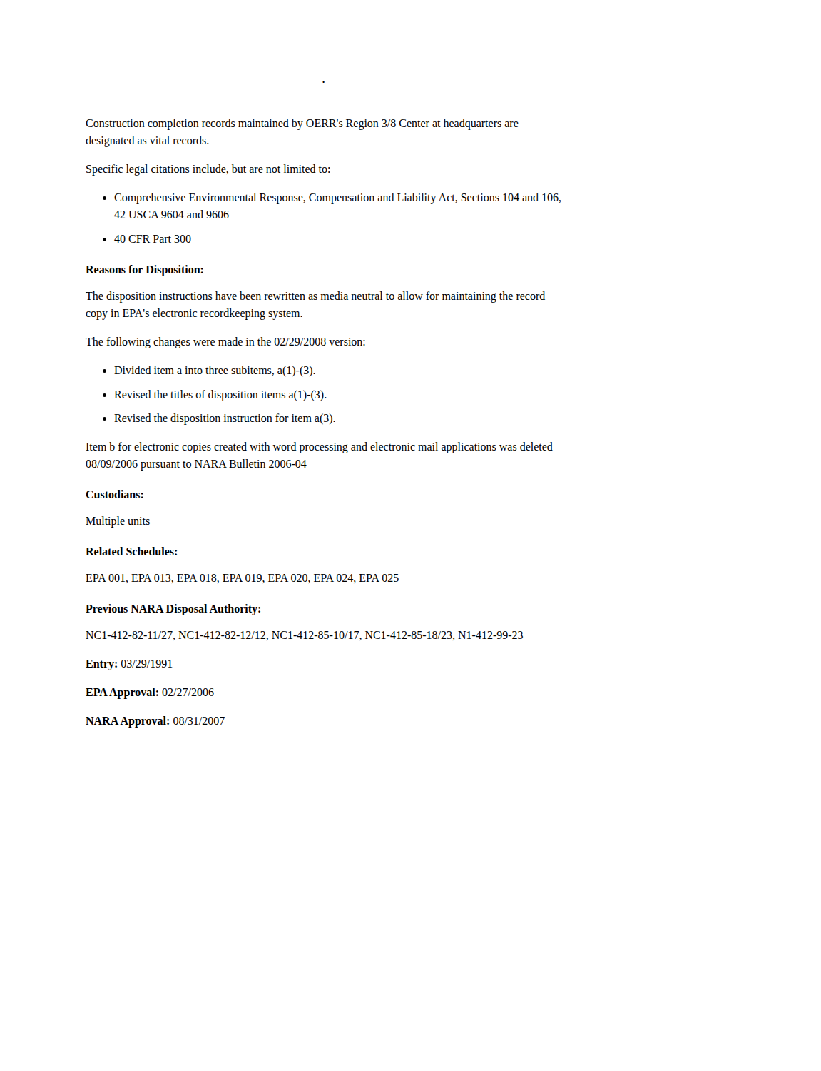.
Construction completion records maintained by OERR's Region 3/8 Center at headquarters are designated as vital records.
Specific legal citations include, but are not limited to:
Comprehensive Environmental Response, Compensation and Liability Act, Sections 104 and 106, 42 USCA 9604 and 9606
40 CFR Part 300
Reasons for Disposition:
The disposition instructions have been rewritten as media neutral to allow for maintaining the record copy in EPA's electronic recordkeeping system.
The following changes were made in the 02/29/2008 version:
Divided item a into three subitems, a(1)-(3).
Revised the titles of disposition items a(1)-(3).
Revised the disposition instruction for item a(3).
Item b for electronic copies created with word processing and electronic mail applications was deleted 08/09/2006 pursuant to NARA Bulletin 2006-04
Custodians:
Multiple units
Related Schedules:
EPA 001, EPA 013, EPA 018, EPA 019, EPA 020, EPA 024, EPA 025
Previous NARA Disposal Authority:
NC1-412-82-11/27, NC1-412-82-12/12, NC1-412-85-10/17, NC1-412-85-18/23, N1-412-99-23
Entry: 03/29/1991
EPA Approval: 02/27/2006
NARA Approval: 08/31/2007